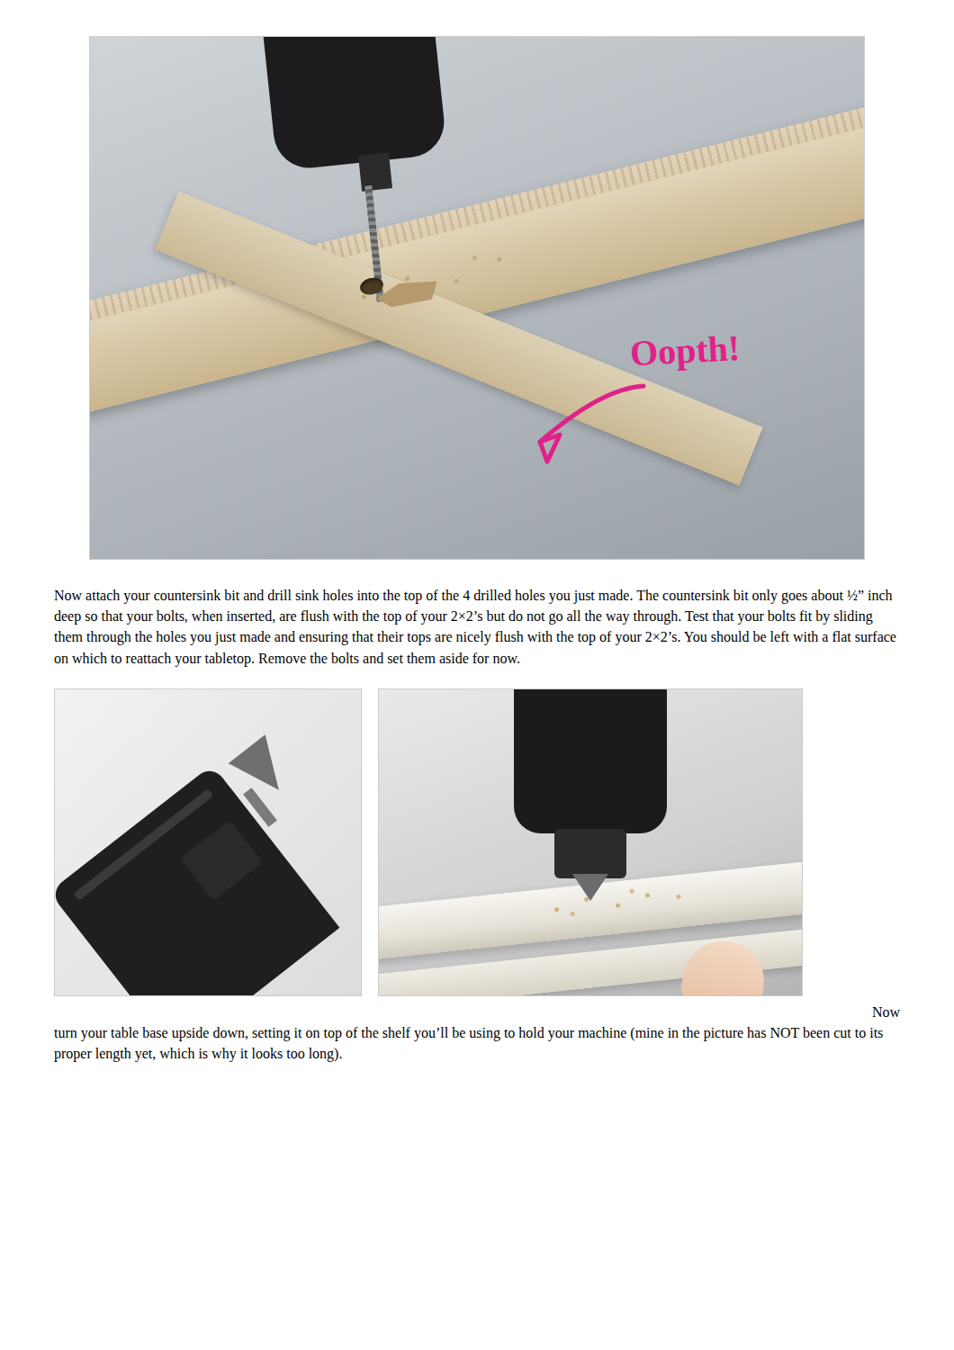Oopth!
Now attach your countersink bit and drill sink holes into the top of the 4 drilled holes you just made. The countersink bit only goes about ½” inch deep so that your bolts, when inserted, are flush with the top of your 2×2’s but do not go all the way through. Test that your bolts fit by sliding them through the holes you just made and ensuring that their tops are nicely flush with the top of your 2×2’s. You should be left with a flat surface on which to reattach your tabletop. Remove the bolts and set them aside for now.
Now
turn your table base upside down, setting it on top of the shelf you’ll be using to hold your machine (mine in the picture has NOT been cut to its proper length yet, which is why it looks too long).